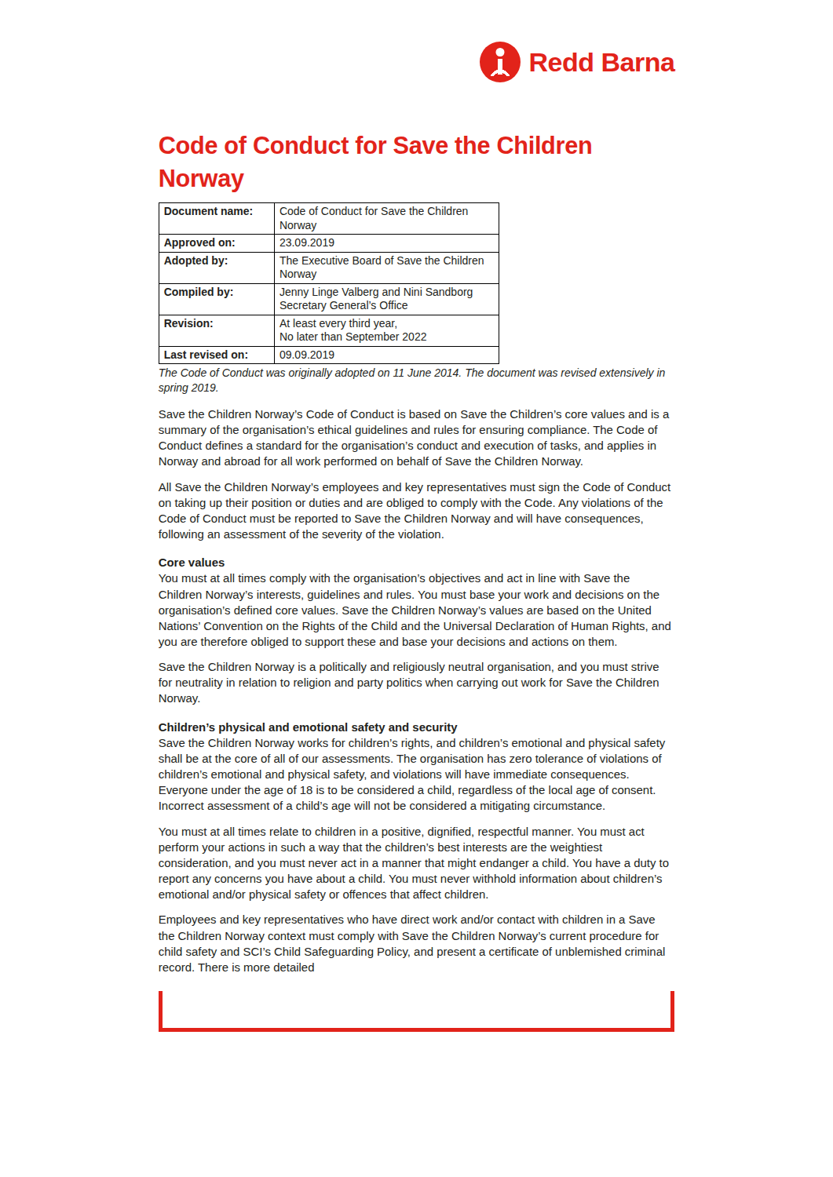Redd Barna
Code of Conduct for Save the Children Norway
| Document name: | Code of Conduct for Save the Children Norway |
| Approved on: | 23.09.2019 |
| Adopted by: | The Executive Board of Save the Children Norway |
| Compiled by: | Jenny Linge Valberg and Nini Sandborg Secretary General’s Office |
| Revision: | At least every third year, No later than September 2022 |
| Last revised on: | 09.09.2019 |
The Code of Conduct was originally adopted on 11 June 2014. The document was revised extensively in spring 2019.
Save the Children Norway’s Code of Conduct is based on Save the Children’s core values and is a summary of the organisation’s ethical guidelines and rules for ensuring compliance. The Code of Conduct defines a standard for the organisation’s conduct and execution of tasks, and applies in Norway and abroad for all work performed on behalf of Save the Children Norway.
All Save the Children Norway’s employees and key representatives must sign the Code of Conduct on taking up their position or duties and are obliged to comply with the Code. Any violations of the Code of Conduct must be reported to Save the Children Norway and will have consequences, following an assessment of the severity of the violation.
Core values
You must at all times comply with the organisation’s objectives and act in line with Save the Children Norway’s interests, guidelines and rules. You must base your work and decisions on the organisation’s defined core values. Save the Children Norway’s values are based on the United Nations’ Convention on the Rights of the Child and the Universal Declaration of Human Rights, and you are therefore obliged to support these and base your decisions and actions on them.
Save the Children Norway is a politically and religiously neutral organisation, and you must strive for neutrality in relation to religion and party politics when carrying out work for Save the Children Norway.
Children’s physical and emotional safety and security
Save the Children Norway works for children’s rights, and children’s emotional and physical safety shall be at the core of all of our assessments. The organisation has zero tolerance of violations of children’s emotional and physical safety, and violations will have immediate consequences. Everyone under the age of 18 is to be considered a child, regardless of the local age of consent. Incorrect assessment of a child’s age will not be considered a mitigating circumstance.
You must at all times relate to children in a positive, dignified, respectful manner. You must act perform your actions in such a way that the children’s best interests are the weightiest consideration, and you must never act in a manner that might endanger a child. You have a duty to report any concerns you have about a child. You must never withhold information about children’s emotional and/or physical safety or offences that affect children.
Employees and key representatives who have direct work and/or contact with children in a Save the Children Norway context must comply with Save the Children Norway’s current procedure for child safety and SCI’s Child Safeguarding Policy, and present a certificate of unblemished criminal record. There is more detailed